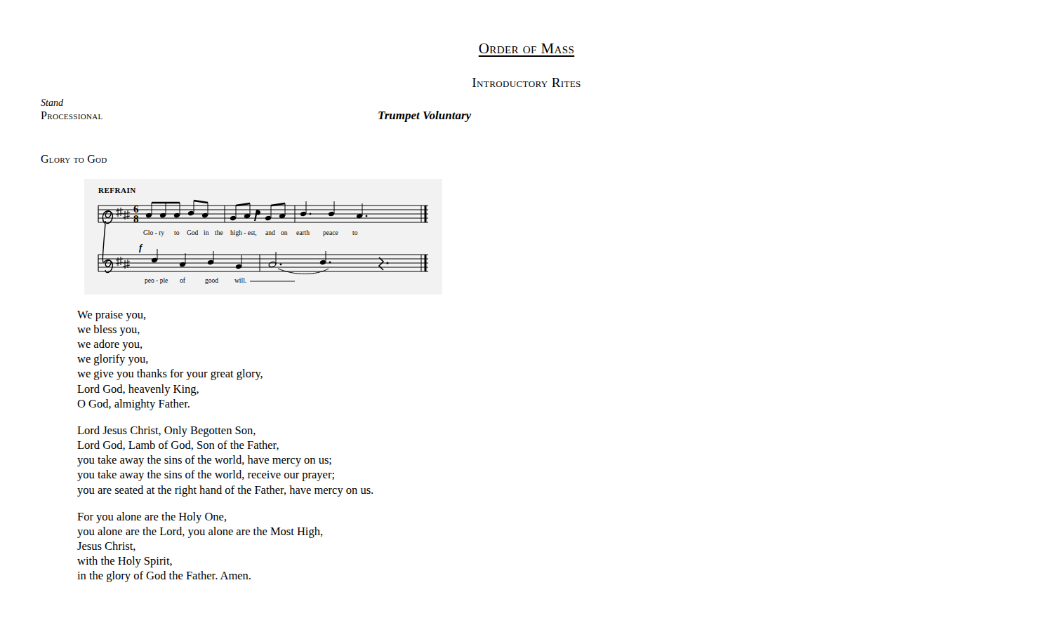Order of Mass
Introductory Rites
Stand
Processional Trumpet Voluntary
Glory to God
6 8 Glo - ry to God in the high - est, and on earth peace to f peo - ple of good will. REFRAIN
We praise you,
we bless you,
we adore you,
we glorify you,
we give you thanks for your great glory,
Lord God, heavenly King,
O God, almighty Father.
Lord Jesus Christ, Only Begotten Son,
Lord God, Lamb of God, Son of the Father,
you take away the sins of the world, have mercy on us;
you take away the sins of the world, receive our prayer;
you are seated at the right hand of the Father, have mercy on us.
For you alone are the Holy One,
you alone are the Lord, you alone are the Most High,
Jesus Christ,
with the Holy Spirit,
in the glory of God the Father. Amen.
.